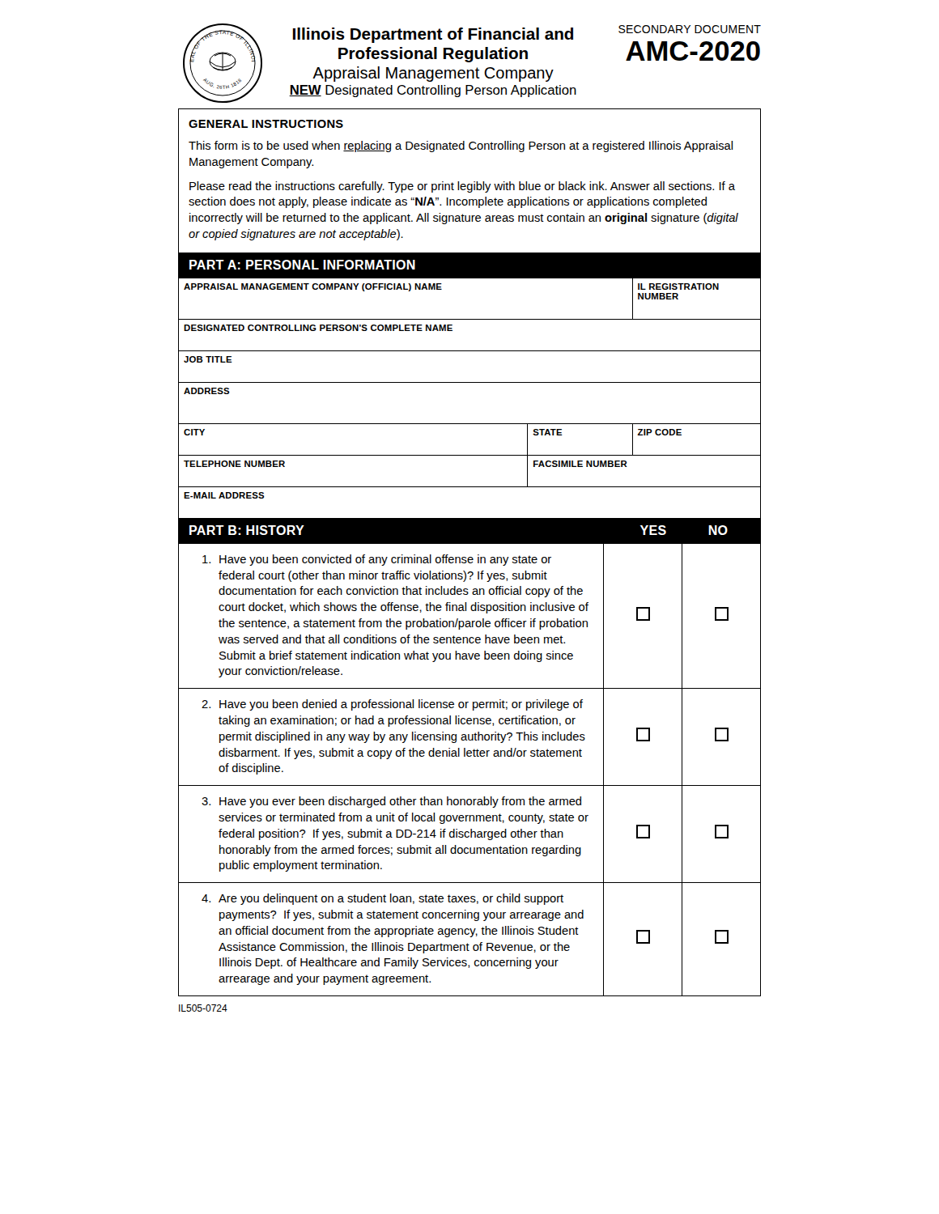SEAL OF THE STATE OF ILLINOIS AUG. 26TH 1818
Illinois Department of Financial and Professional Regulation
Appraisal Management Company
NEW Designated Controlling Person Application
SECONDARY DOCUMENT
AMC-2020
GENERAL INSTRUCTIONS
This form is to be used when replacing a Designated Controlling Person at a registered Illinois Appraisal Management Company.
Please read the instructions carefully. Type or print legibly with blue or black ink. Answer all sections. If a section does not apply, please indicate as “N/A”. Incomplete applications or applications completed incorrectly will be returned to the applicant. All signature areas must contain an original signature (digital or copied signatures are not acceptable).
PART A: PERSONAL INFORMATION
| APPRAISAL MANAGEMENT COMPANY (OFFICIAL) NAME | IL REGISTRATION NUMBER |
| DESIGNATED CONTROLLING PERSON'S COMPLETE NAME |
| JOB TITLE |
| ADDRESS |
| CITY | STATE | ZIP CODE |
| TELEPHONE NUMBER | FACSIMILE NUMBER |
| E-MAIL ADDRESS |
PART B: HISTORY YES NO
| 1. Have you been convicted of any criminal offense in any state or federal court (other than minor traffic violations)? If yes, submit documentation for each conviction that includes an official copy of the court docket, which shows the offense, the final disposition inclusive of the sentence, a statement from the probation/parole officer if probation was served and that all conditions of the sentence have been met. Submit a brief statement indication what you have been doing since your conviction/release. | | |
| 2. Have you been denied a professional license or permit; or privilege of taking an examination; or had a professional license, certification, or permit disciplined in any way by any licensing authority? This includes disbarment. If yes, submit a copy of the denial letter and/or statement of discipline. | | |
| 3. Have you ever been discharged other than honorably from the armed services or terminated from a unit of local government, county, state or federal position? If yes, submit a DD-214 if discharged other than honorably from the armed forces; submit all documentation regarding public employment termination. | | |
| 4. Are you delinquent on a student loan, state taxes, or child support payments? If yes, submit a statement concerning your arrearage and an official document from the appropriate agency, the Illinois Student Assistance Commission, the Illinois Department of Revenue, or the Illinois Dept. of Healthcare and Family Services, concerning your arrearage and your payment agreement. | | |
IL505-0724